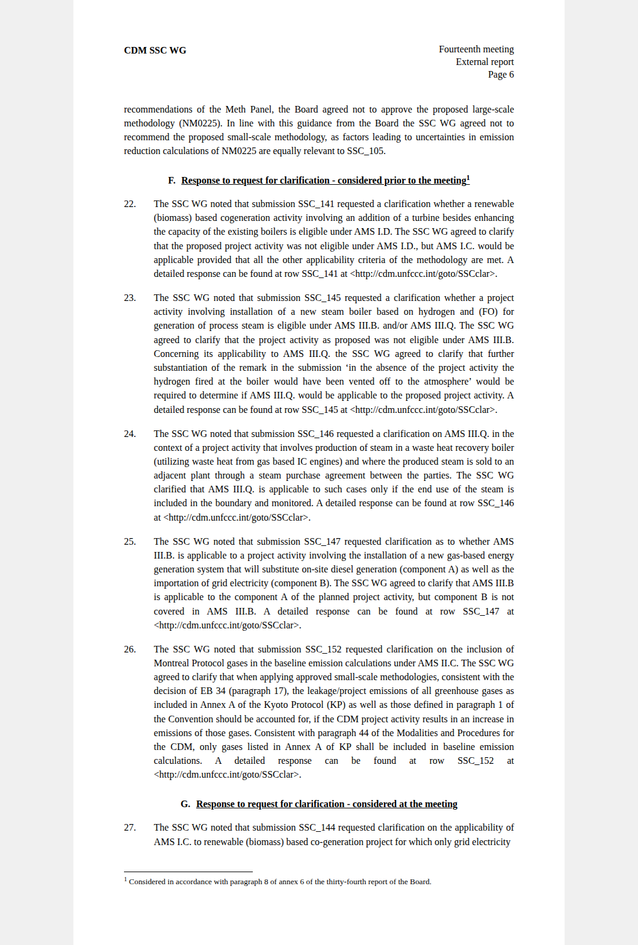CDM SSC WG
Fourteenth meeting
External report
Page 6
recommendations of the Meth Panel, the Board agreed not to approve the proposed large-scale methodology (NM0225). In line with this guidance from the Board the SSC WG agreed not to recommend the proposed small-scale methodology, as factors leading to uncertainties in emission reduction calculations of NM0225 are equally relevant to SSC_105.
F. Response to request for clarification - considered prior to the meeting1
22.
The SSC WG noted that submission SSC_141 requested a clarification whether a renewable (biomass) based cogeneration activity involving an addition of a turbine besides enhancing the capacity of the existing boilers is eligible under AMS I.D. The SSC WG agreed to clarify that the proposed project activity was not eligible under AMS I.D., but AMS I.C. would be applicable provided that all the other applicability criteria of the methodology are met. A detailed response can be found at row SSC_141 at <http://cdm.unfccc.int/goto/SSCclar>.
23.
The SSC WG noted that submission SSC_145 requested a clarification whether a project activity involving installation of a new steam boiler based on hydrogen and (FO) for generation of process steam is eligible under AMS III.B. and/or AMS III.Q. The SSC WG agreed to clarify that the project activity as proposed was not eligible under AMS III.B. Concerning its applicability to AMS III.Q. the SSC WG agreed to clarify that further substantiation of the remark in the submission ‘in the absence of the project activity the hydrogen fired at the boiler would have been vented off to the atmosphere’ would be required to determine if AMS III.Q. would be applicable to the proposed project activity. A detailed response can be found at row SSC_145 at <http://cdm.unfccc.int/goto/SSCclar>.
24.
The SSC WG noted that submission SSC_146 requested a clarification on AMS III.Q. in the context of a project activity that involves production of steam in a waste heat recovery boiler (utilizing waste heat from gas based IC engines) and where the produced steam is sold to an adjacent plant through a steam purchase agreement between the parties. The SSC WG clarified that AMS III.Q. is applicable to such cases only if the end use of the steam is included in the boundary and monitored. A detailed response can be found at row SSC_146 at <http://cdm.unfccc.int/goto/SSCclar>.
25.
The SSC WG noted that submission SSC_147 requested clarification as to whether AMS III.B. is applicable to a project activity involving the installation of a new gas-based energy generation system that will substitute on-site diesel generation (component A) as well as the importation of grid electricity (component B). The SSC WG agreed to clarify that AMS III.B is applicable to the component A of the planned project activity, but component B is not covered in AMS III.B. A detailed response can be found at row SSC_147 at <http://cdm.unfccc.int/goto/SSCclar>.
26.
The SSC WG noted that submission SSC_152 requested clarification on the inclusion of Montreal Protocol gases in the baseline emission calculations under AMS II.C. The SSC WG agreed to clarify that when applying approved small-scale methodologies, consistent with the decision of EB 34 (paragraph 17), the leakage/project emissions of all greenhouse gases as included in Annex A of the Kyoto Protocol (KP) as well as those defined in paragraph 1 of the Convention should be accounted for, if the CDM project activity results in an increase in emissions of those gases. Consistent with paragraph 44 of the Modalities and Procedures for the CDM, only gases listed in Annex A of KP shall be included in baseline emission calculations. A detailed response can be found at row SSC_152 at <http://cdm.unfccc.int/goto/SSCclar>.
G. Response to request for clarification - considered at the meeting
27.
The SSC WG noted that submission SSC_144 requested clarification on the applicability of AMS I.C. to renewable (biomass) based co-generation project for which only grid electricity
1 Considered in accordance with paragraph 8 of annex 6 of the thirty-fourth report of the Board.